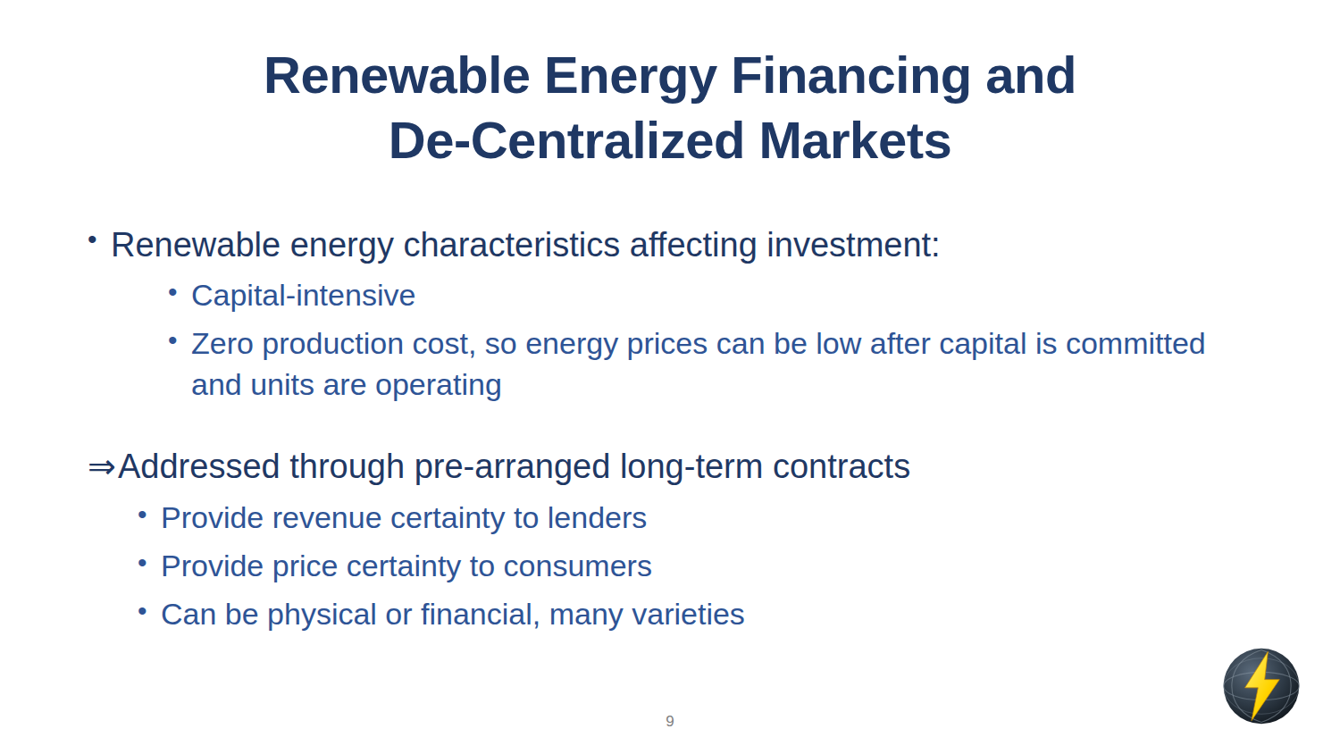Renewable Energy Financing and
De-Centralized Markets
Renewable energy characteristics affecting investment:
Capital-intensive
Zero production cost, so energy prices can be low after capital is committed and units are operating
⇒Addressed through pre-arranged long-term contracts
Provide revenue certainty to lenders
Provide price certainty to consumers
Can be physical or financial, many varieties
9